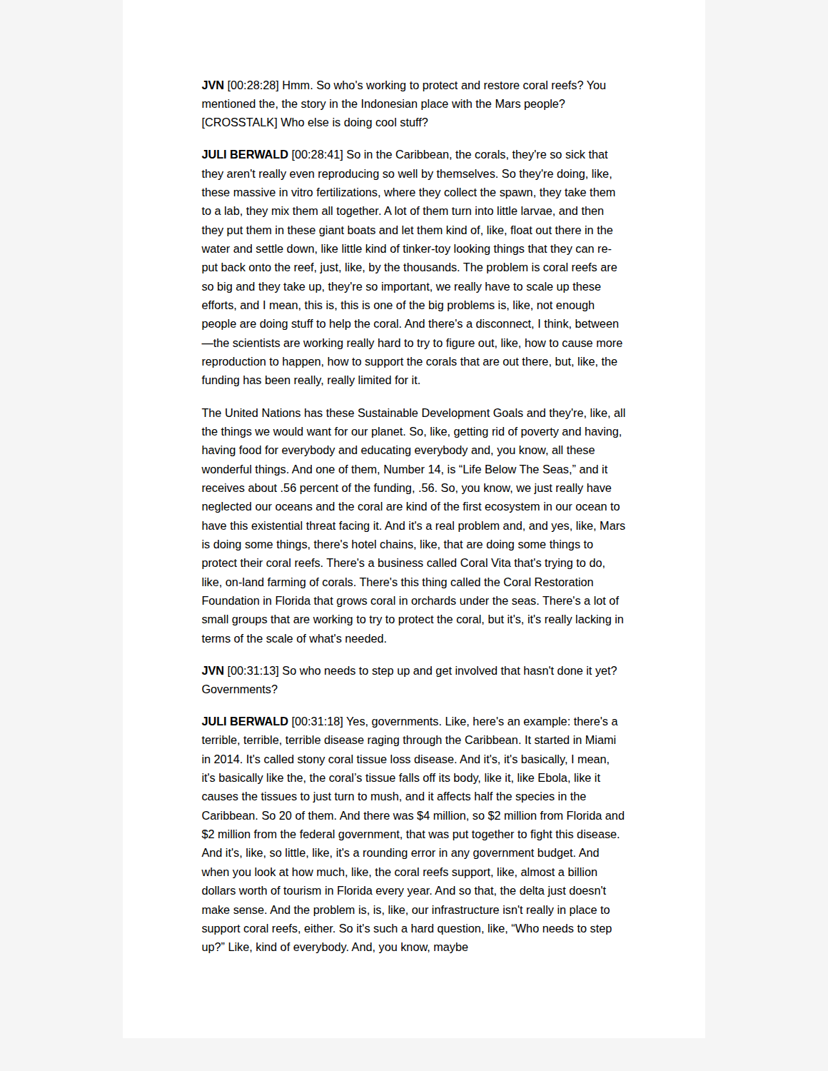JVN [00:28:28] Hmm. So who's working to protect and restore coral reefs? You mentioned the, the story in the Indonesian place with the Mars people? [CROSSTALK] Who else is doing cool stuff?
JULI BERWALD [00:28:41] So in the Caribbean, the corals, they're so sick that they aren't really even reproducing so well by themselves. So they're doing, like, these massive in vitro fertilizations, where they collect the spawn, they take them to a lab, they mix them all together. A lot of them turn into little larvae, and then they put them in these giant boats and let them kind of, like, float out there in the water and settle down, like little kind of tinker-toy looking things that they can re-put back onto the reef, just, like, by the thousands. The problem is coral reefs are so big and they take up, they're so important, we really have to scale up these efforts, and I mean, this is, this is one of the big problems is, like, not enough people are doing stuff to help the coral. And there's a disconnect, I think, between—the scientists are working really hard to try to figure out, like, how to cause more reproduction to happen, how to support the corals that are out there, but, like, the funding has been really, really limited for it.
The United Nations has these Sustainable Development Goals and they're, like, all the things we would want for our planet. So, like, getting rid of poverty and having, having food for everybody and educating everybody and, you know, all these wonderful things. And one of them, Number 14, is “Life Below The Seas,” and it receives about .56 percent of the funding, .56. So, you know, we just really have neglected our oceans and the coral are kind of the first ecosystem in our ocean to have this existential threat facing it. And it's a real problem and, and yes, like, Mars is doing some things, there's hotel chains, like, that are doing some things to protect their coral reefs. There's a business called Coral Vita that's trying to do, like, on-land farming of corals. There's this thing called the Coral Restoration Foundation in Florida that grows coral in orchards under the seas. There's a lot of small groups that are working to try to protect the coral, but it's, it's really lacking in terms of the scale of what's needed.
JVN [00:31:13] So who needs to step up and get involved that hasn't done it yet? Governments?
JULI BERWALD [00:31:18] Yes, governments. Like, here's an example: there's a terrible, terrible, terrible disease raging through the Caribbean. It started in Miami in 2014. It's called stony coral tissue loss disease. And it's, it's basically, I mean, it's basically like the, the coral’s tissue falls off its body, like it, like Ebola, like it causes the tissues to just turn to mush, and it affects half the species in the Caribbean. So 20 of them. And there was $4 million, so $2 million from Florida and $2 million from the federal government, that was put together to fight this disease. And it's, like, so little, like, it's a rounding error in any government budget. And when you look at how much, like, the coral reefs support, like, almost a billion dollars worth of tourism in Florida every year. And so that, the delta just doesn't make sense. And the problem is, is, like, our infrastructure isn't really in place to support coral reefs, either. So it's such a hard question, like, “Who needs to step up?” Like, kind of everybody. And, you know, maybe